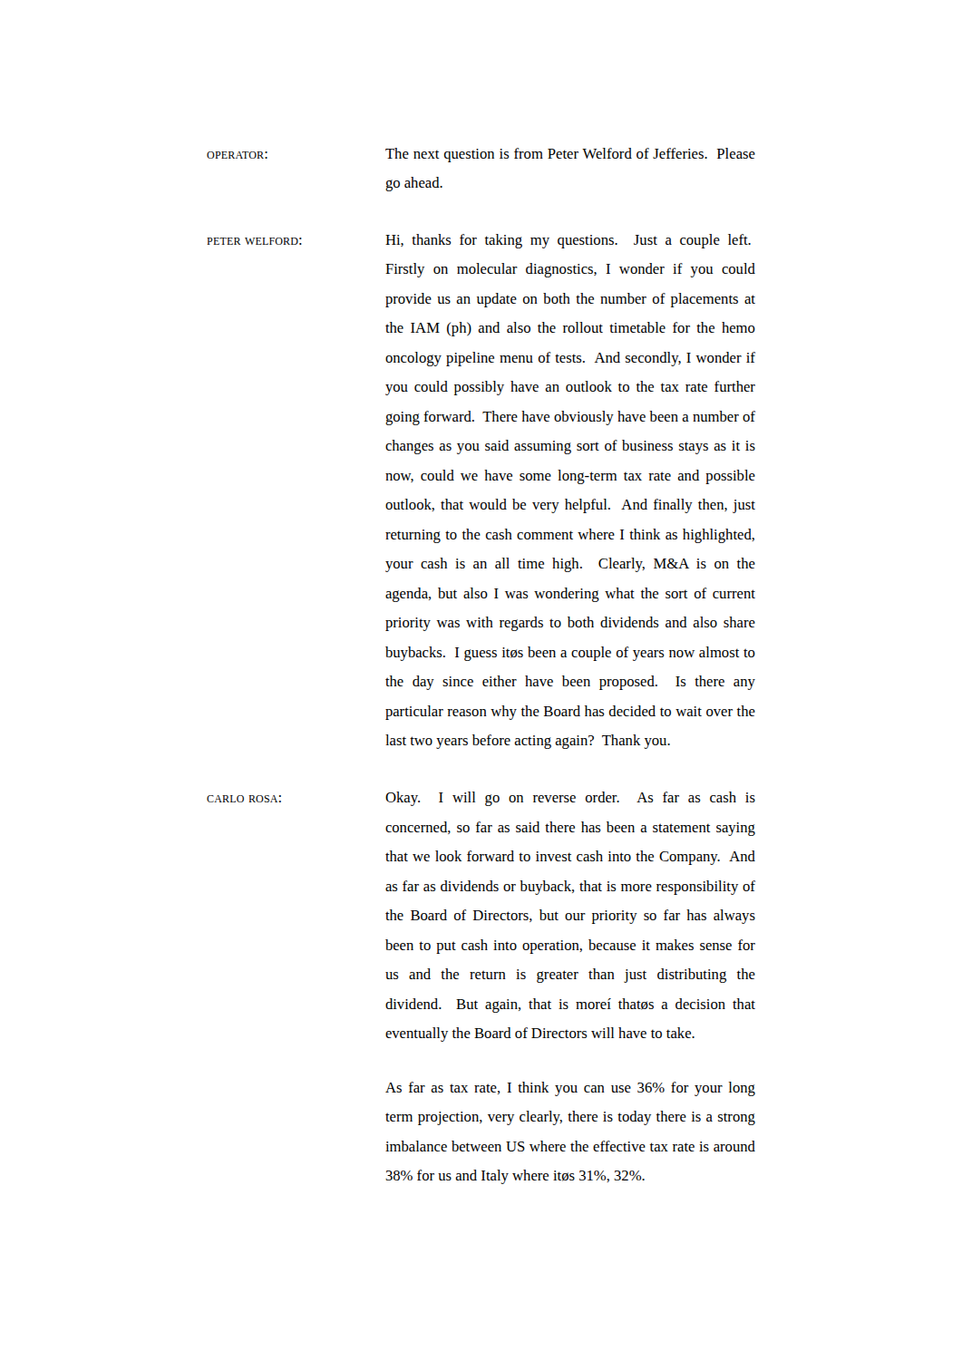Operator:
The next question is from Peter Welford of Jefferies. Please go ahead.
Peter Welford:
Hi, thanks for taking my questions. Just a couple left. Firstly on molecular diagnostics, I wonder if you could provide us an update on both the number of placements at the IAM (ph) and also the rollout timetable for the hemo oncology pipeline menu of tests. And secondly, I wonder if you could possibly have an outlook to the tax rate further going forward. There have obviously have been a number of changes as you said assuming sort of business stays as it is now, could we have some long-term tax rate and possible outlook, that would be very helpful. And finally then, just returning to the cash comment where I think as highlighted, your cash is an all time high. Clearly, M&A is on the agenda, but also I was wondering what the sort of current priority was with regards to both dividends and also share buybacks. I guess itøs been a couple of years now almost to the day since either have been proposed. Is there any particular reason why the Board has decided to wait over the last two years before acting again? Thank you.
Carlo Rosa:
Okay. I will go on reverse order. As far as cash is concerned, so far as said there has been a statement saying that we look forward to invest cash into the Company. And as far as dividends or buyback, that is more responsibility of the Board of Directors, but our priority so far has always been to put cash into operation, because it makes sense for us and the return is greater than just distributing the dividend. But again, that is moreí thatøs a decision that eventually the Board of Directors will have to take.
As far as tax rate, I think you can use 36% for your long term projection, very clearly, there is today there is a strong imbalance between US where the effective tax rate is around 38% for us and Italy where itøs 31%, 32%.